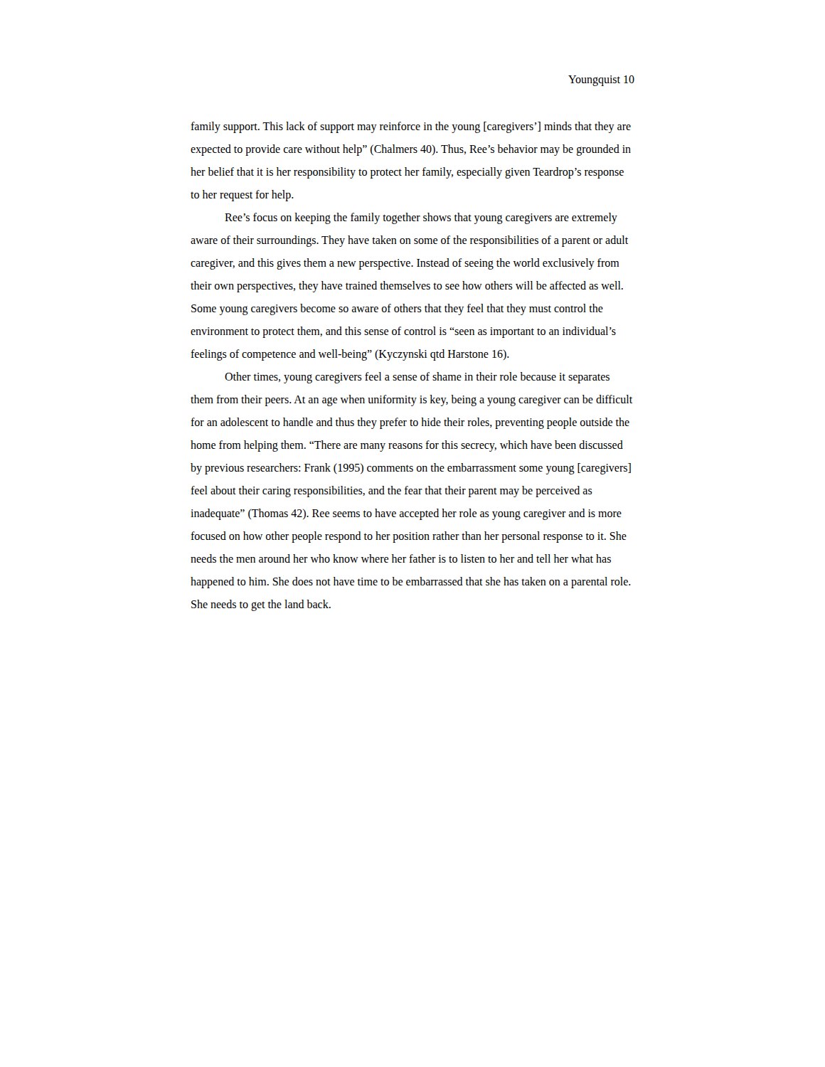Youngquist 10
family support. This lack of support may reinforce in the young [caregivers’] minds that they are expected to provide care without help” (Chalmers 40). Thus, Ree’s behavior may be grounded in her belief that it is her responsibility to protect her family, especially given Teardrop’s response to her request for help.
Ree’s focus on keeping the family together shows that young caregivers are extremely aware of their surroundings. They have taken on some of the responsibilities of a parent or adult caregiver, and this gives them a new perspective. Instead of seeing the world exclusively from their own perspectives, they have trained themselves to see how others will be affected as well. Some young caregivers become so aware of others that they feel that they must control the environment to protect them, and this sense of control is “seen as important to an individual’s feelings of competence and well-being” (Kyczynski qtd Harstone 16).
Other times, young caregivers feel a sense of shame in their role because it separates them from their peers. At an age when uniformity is key, being a young caregiver can be difficult for an adolescent to handle and thus they prefer to hide their roles, preventing people outside the home from helping them. “There are many reasons for this secrecy, which have been discussed by previous researchers: Frank (1995) comments on the embarrassment some young [caregivers] feel about their caring responsibilities, and the fear that their parent may be perceived as inadequate” (Thomas 42). Ree seems to have accepted her role as young caregiver and is more focused on how other people respond to her position rather than her personal response to it. She needs the men around her who know where her father is to listen to her and tell her what has happened to him. She does not have time to be embarrassed that she has taken on a parental role. She needs to get the land back.